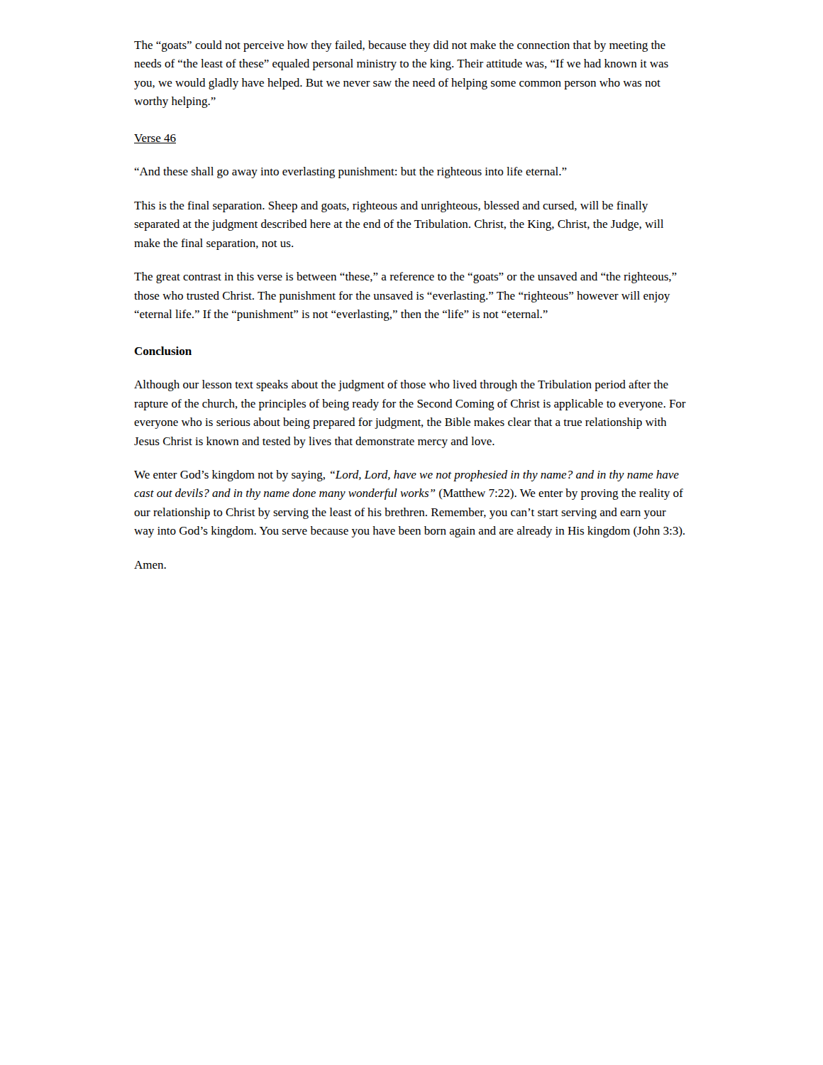The “goats” could not perceive how they failed, because they did not make the connection that by meeting the needs of “the least of these” equaled personal ministry to the king. Their attitude was, “If we had known it was you, we would gladly have helped. But we never saw the need of helping some common person who was not worthy helping.”
Verse 46
“And these shall go away into everlasting punishment: but the righteous into life eternal.”
This is the final separation. Sheep and goats, righteous and unrighteous, blessed and cursed, will be finally separated at the judgment described here at the end of the Tribulation. Christ, the King, Christ, the Judge, will make the final separation, not us.
The great contrast in this verse is between “these,” a reference to the “goats” or the unsaved and “the righteous,” those who trusted Christ. The punishment for the unsaved is “everlasting.” The “righteous” however will enjoy “eternal life.” If the “punishment” is not “everlasting,” then the “life” is not “eternal.”
Conclusion
Although our lesson text speaks about the judgment of those who lived through the Tribulation period after the rapture of the church, the principles of being ready for the Second Coming of Christ is applicable to everyone. For everyone who is serious about being prepared for judgment, the Bible makes clear that a true relationship with Jesus Christ is known and tested by lives that demonstrate mercy and love.
We enter God’s kingdom not by saying, “Lord, Lord, have we not prophesied in thy name? and in thy name have cast out devils? and in thy name done many wonderful works” (Matthew 7:22). We enter by proving the reality of our relationship to Christ by serving the least of his brethren. Remember, you can’t start serving and earn your way into God’s kingdom. You serve because you have been born again and are already in His kingdom (John 3:3).
Amen.